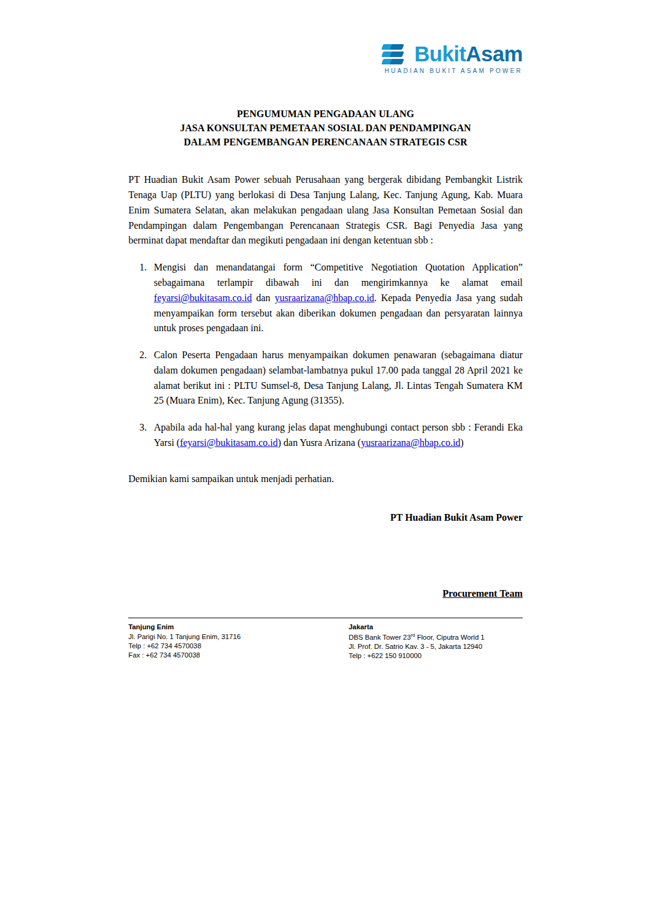Bukit Asam
HUADIAN BUKIT ASAM POWER
Pengumuman Pengadaan Ulang
Jasa Konsultan Pemetaan Sosial dan Pendampingan
dalam Pengembangan Perencanaan Strategis CSR
PT Huadian Bukit Asam Power sebuah Perusahaan yang bergerak dibidang Pembangkit Listrik Tenaga Uap (PLTU) yang berlokasi di Desa Tanjung Lalang, Kec. Tanjung Agung, Kab. Muara Enim Sumatera Selatan, akan melakukan pengadaan ulang Jasa Konsultan Pemetaan Sosial dan Pendampingan dalam Pengembangan Perencanaan Strategis CSR. Bagi Penyedia Jasa yang berminat dapat mendaftar dan megikuti pengadaan ini dengan ketentuan sbb :
Mengisi dan menandatangai form “Competitive Negotiation Quotation Application” sebagaimana terlampir dibawah ini dan mengirimkannya ke alamat email feyarsi@bukitasam.co.id dan yusraarizana@hbap.co.id. Kepada Penyedia Jasa yang sudah menyampaikan form tersebut akan diberikan dokumen pengadaan dan persyaratan lainnya untuk proses pengadaan ini.
Calon Peserta Pengadaan harus menyampaikan dokumen penawaran (sebagaimana diatur dalam dokumen pengadaan) selambat-lambatnya pukul 17.00 pada tanggal 28 April 2021 ke alamat berikut ini : PLTU Sumsel-8, Desa Tanjung Lalang, Jl. Lintas Tengah Sumatera KM 25 (Muara Enim), Kec. Tanjung Agung (31355).
Apabila ada hal-hal yang kurang jelas dapat menghubungi contact person sbb : Ferandi Eka Yarsi (feyarsi@bukitasam.co.id) dan Yusra Arizana (yusraarizana@hbap.co.id)
Demikian kami sampaikan untuk menjadi perhatian.
PT Huadian Bukit Asam Power
Procurement Team
Tanjung Enim
Jl. Parigi No. 1 Tanjung Enim, 31716
Telp : +62 734 4570038
Fax : +62 734 4570038
Jakarta
DBS Bank Tower 23rd Floor, Ciputra World 1
Jl. Prof. Dr. Satrio Kav. 3 - 5, Jakarta 12940
Telp : +622 150 910000